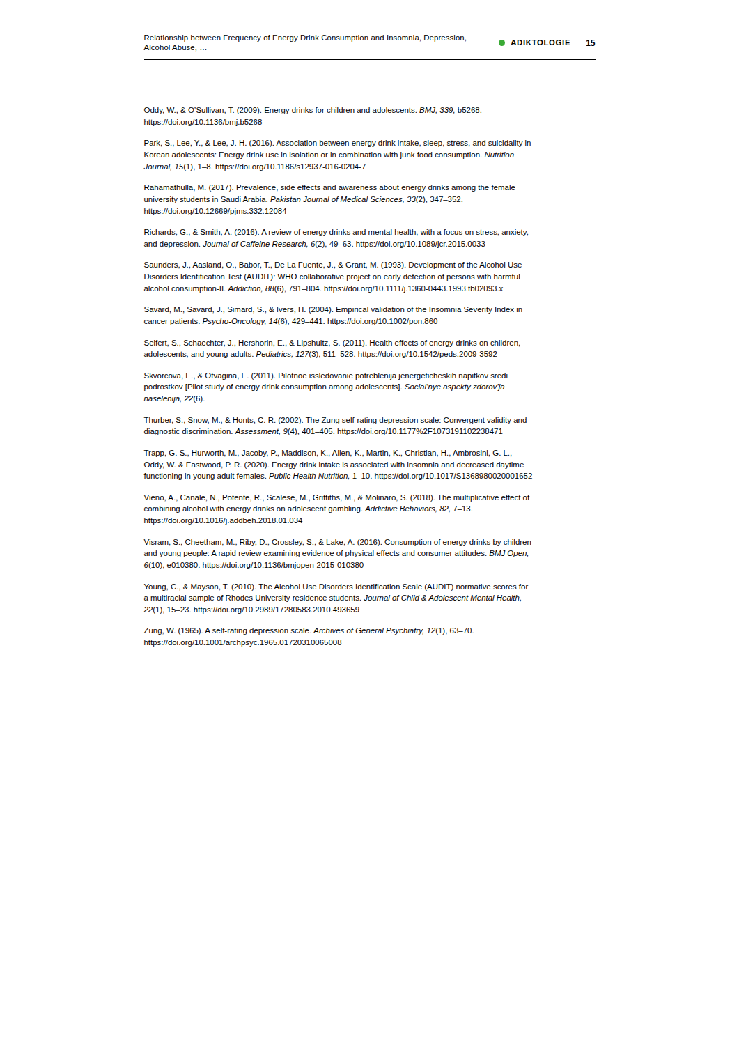Relationship between Frequency of Energy Drink Consumption and Insomnia, Depression, Alcohol Abuse, …
ADIKTOLOGIE 15
Oddy, W., & O’Sullivan, T. (2009). Energy drinks for children and adolescents. BMJ, 339, b5268. https://doi.org/10.1136/bmj.b5268
Park, S., Lee, Y., & Lee, J. H. (2016). Association between energy drink intake, sleep, stress, and suicidality in Korean adolescents: Energy drink use in isolation or in combination with junk food consumption. Nutrition Journal, 15(1), 1–8. https://doi.org/10.1186/s12937-016-0204-7
Rahamathulla, M. (2017). Prevalence, side effects and awareness about energy drinks among the female university students in Saudi Arabia. Pakistan Journal of Medical Sciences, 33(2), 347–352. https://doi.org/10.12669/pjms.332.12084
Richards, G., & Smith, A. (2016). A review of energy drinks and mental health, with a focus on stress, anxiety, and depression. Journal of Caffeine Research, 6(2), 49–63. https://doi.org/10.1089/jcr.2015.0033
Saunders, J., Aasland, O., Babor, T., De La Fuente, J., & Grant, M. (1993). Development of the Alcohol Use Disorders Identification Test (AUDIT): WHO collaborative project on early detection of persons with harmful alcohol consumption-II. Addiction, 88(6), 791–804. https://doi.org/10.1111/j.1360-0443.1993.tb02093.x
Savard, M., Savard, J., Simard, S., & Ivers, H. (2004). Empirical validation of the Insomnia Severity Index in cancer patients. Psycho-Oncology, 14(6), 429–441. https://doi.org/10.1002/pon.860
Seifert, S., Schaechter, J., Hershorin, E., & Lipshultz, S. (2011). Health effects of energy drinks on children, adolescents, and young adults. Pediatrics, 127(3), 511–528. https://doi.org/10.1542/peds.2009-3592
Skvorcova, E., & Otvagina, E. (2011). Pilotnoe issledovanie potreblenija jenergeticheskih napitkov sredi podrostkov [Pilot study of energy drink consumption among adolescents]. Social’nye aspekty zdorov’ja naselenija, 22(6).
Thurber, S., Snow, M., & Honts, C. R. (2002). The Zung self-rating depression scale: Convergent validity and diagnostic discrimination. Assessment, 9(4), 401–405. https://doi.org/10.1177%2F1073191102238471
Trapp, G. S., Hurworth, M., Jacoby, P., Maddison, K., Allen, K., Martin, K., Christian, H., Ambrosini, G. L., Oddy, W. & Eastwood, P. R. (2020). Energy drink intake is associated with insomnia and decreased daytime functioning in young adult females. Public Health Nutrition, 1–10. https://doi.org/10.1017/S1368980020001652
Vieno, A., Canale, N., Potente, R., Scalese, M., Griffiths, M., & Molinaro, S. (2018). The multiplicative effect of combining alcohol with energy drinks on adolescent gambling. Addictive Behaviors, 82, 7–13. https://doi.org/10.1016/j.addbeh.2018.01.034
Visram, S., Cheetham, M., Riby, D., Crossley, S., & Lake, A. (2016). Consumption of energy drinks by children and young people: A rapid review examining evidence of physical effects and consumer attitudes. BMJ Open, 6(10), e010380. https://doi.org/10.1136/bmjopen-2015-010380
Young, C., & Mayson, T. (2010). The Alcohol Use Disorders Identification Scale (AUDIT) normative scores for a multiracial sample of Rhodes University residence students. Journal of Child & Adolescent Mental Health, 22(1), 15–23. https://doi.org/10.2989/17280583.2010.493659
Zung, W. (1965). A self-rating depression scale. Archives of General Psychiatry, 12(1), 63–70. https://doi.org/10.1001/archpsyc.1965.01720310065008